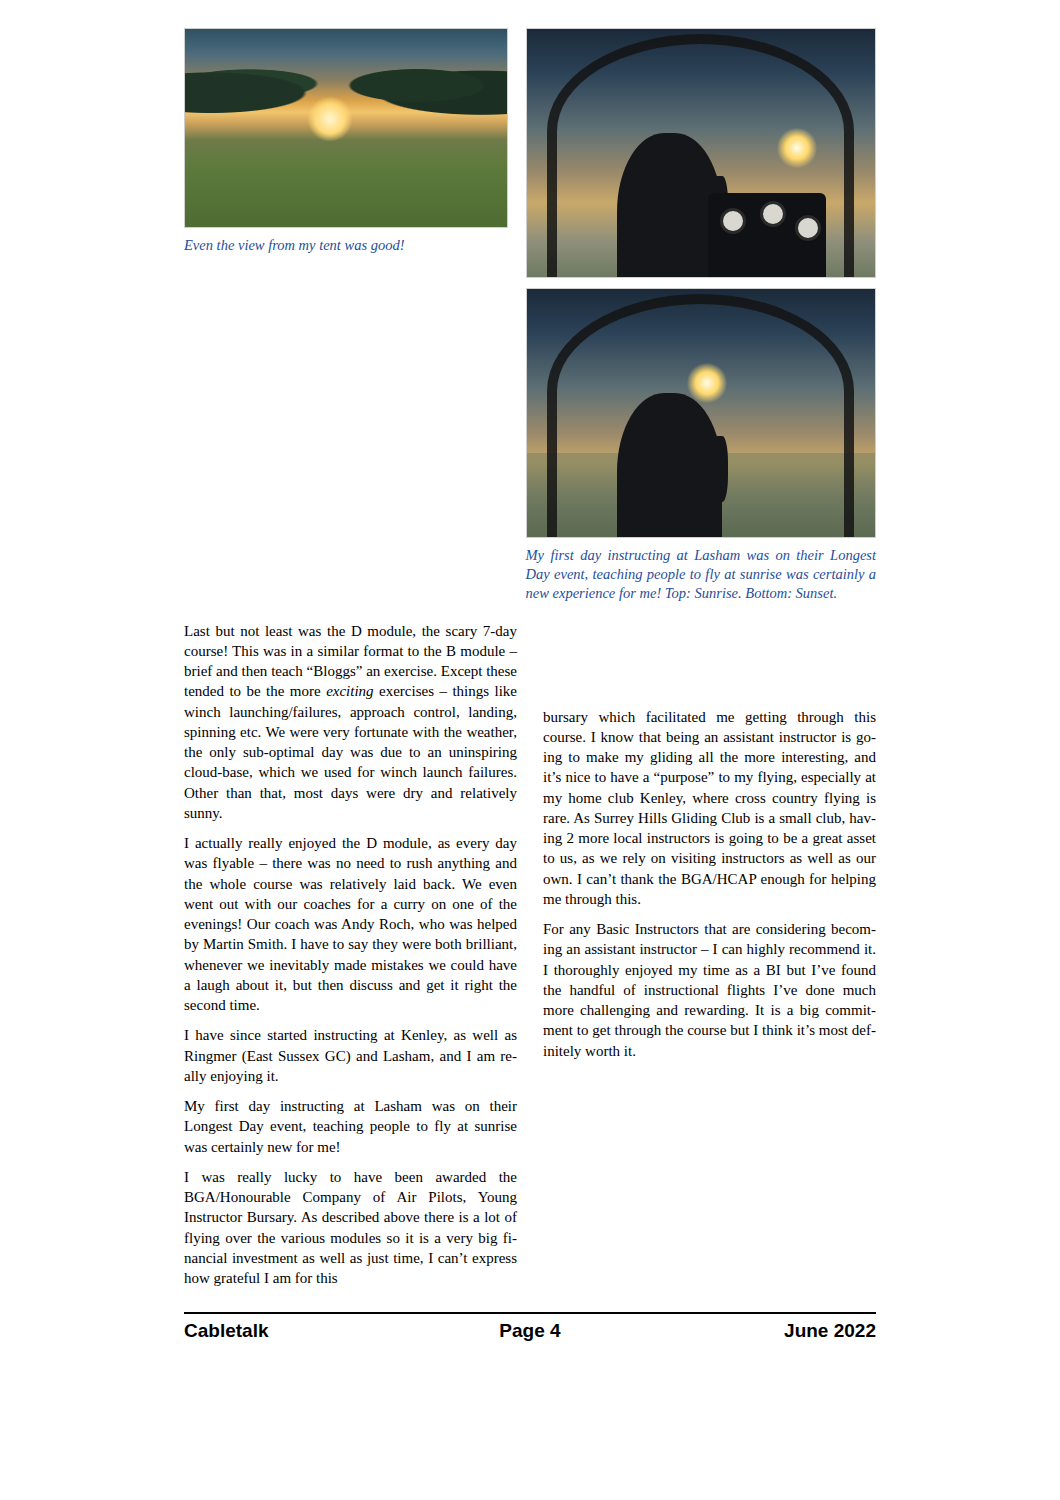Even the view from my tent was good!
My first day instructing at Lasham was on their Longest Day event, teaching people to fly at sunrise was certainly a new experience for me! Top: Sunrise. Bottom: Sunset.
Last but not least was the D module, the scary 7-day course! This was in a similar format to the B module – brief and then teach “Bloggs” an exercise. Except these tended to be the more exciting exercises – things like winch launching/failures, approach control, landing, spinning etc. We were very fortunate with the weather, the only sub-optimal day was due to an uninspiring cloud-base, which we used for winch launch failures. Other than that, most days were dry and relatively sunny.
I actually really enjoyed the D module, as every day was flyable – there was no need to rush anything and the whole course was relatively laid back. We even went out with our coaches for a curry on one of the evenings! Our coach was Andy Roch, who was helped by Martin Smith. I have to say they were both brilliant, whenever we inevitably made mistakes we could have a laugh about it, but then discuss and get it right the second time.
I have since started instructing at Kenley, as well as Ringmer (East Sussex GC) and Lasham, and I am really enjoying it.
My first day instructing at Lasham was on their Longest Day event, teaching people to fly at sunrise was certainly new for me!
I was really lucky to have been awarded the BGA/Honourable Company of Air Pilots, Young Instructor Bursary. As described above there is a lot of flying over the various modules so it is a very big financial investment as well as just time, I can’t express how grateful I am for this
bursary which facilitated me getting through this course. I know that being an assistant instructor is going to make my gliding all the more interesting, and it’s nice to have a “purpose” to my flying, especially at my home club Kenley, where cross country flying is rare. As Surrey Hills Gliding Club is a small club, having 2 more local instructors is going to be a great asset to us, as we rely on visiting instructors as well as our own. I can’t thank the BGA/HCAP enough for helping me through this.
For any Basic Instructors that are considering becoming an assistant instructor – I can highly recommend it. I thoroughly enjoyed my time as a BI but I’ve found the handful of instructional flights I’ve done much more challenging and rewarding. It is a big commitment to get through the course but I think it’s most definitely worth it.
Cabletalk
Page 4
June 2022